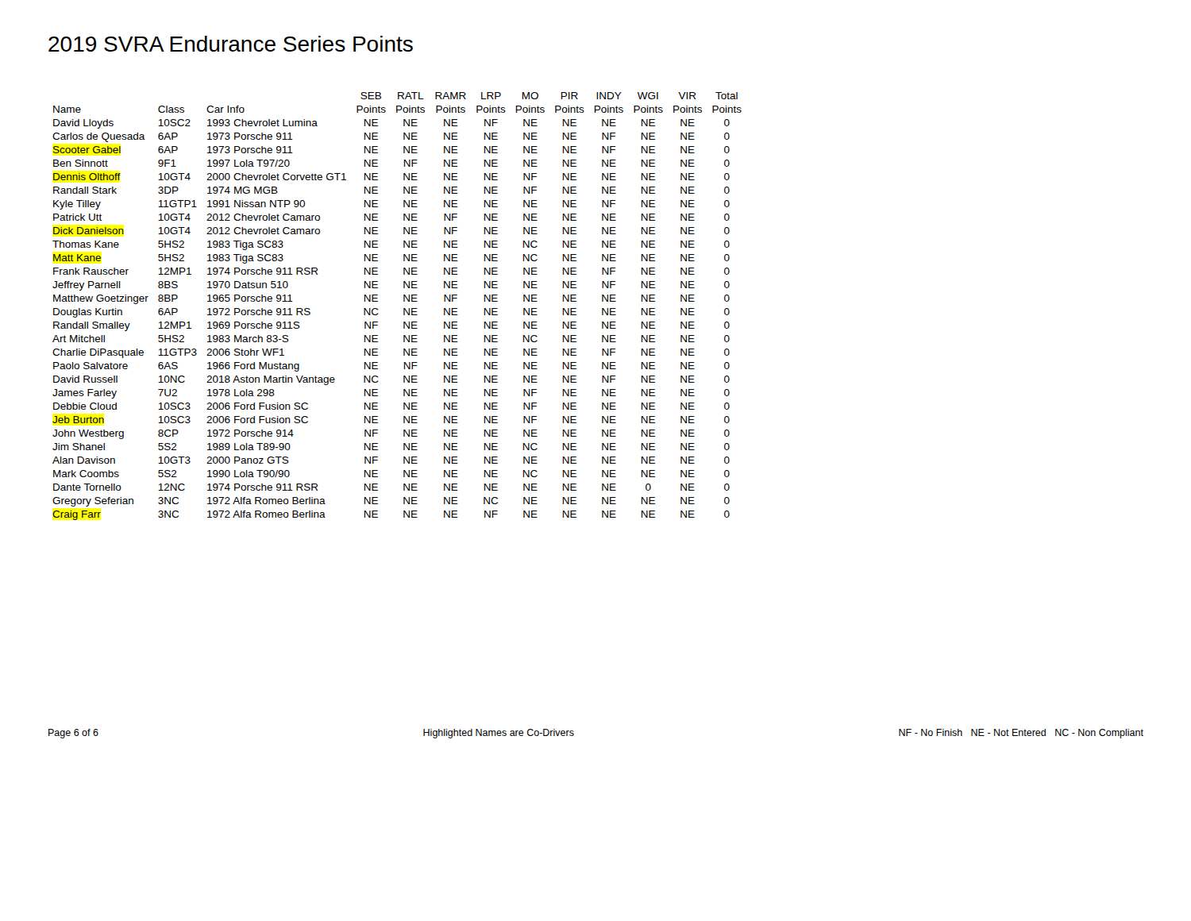2019 SVRA Endurance Series Points
| | | | SEB | RATL | RAMR | LRP | MO | PIR | INDY | WGI | VIR | Total |
| --- | --- | --- | --- | --- | --- | --- | --- | --- | --- | --- | --- | --- |
| Name | Class | Car Info | Points | Points | Points | Points | Points | Points | Points | Points | Points | Points |
| David Lloyds | 10SC2 | 1993 Chevrolet Lumina | NE | NE | NE | NF | NE | NE | NE | NE | NE | 0 |
| Carlos de Quesada | 6AP | 1973 Porsche 911 | NE | NE | NE | NE | NE | NE | NF | NE | NE | 0 |
| Scooter Gabel | 6AP | 1973 Porsche 911 | NE | NE | NE | NE | NE | NE | NF | NE | NE | 0 |
| Ben Sinnott | 9F1 | 1997 Lola T97/20 | NE | NF | NE | NE | NE | NE | NE | NE | NE | 0 |
| Dennis Olthoff | 10GT4 | 2000 Chevrolet Corvette GT1 | NE | NE | NE | NE | NF | NE | NE | NE | NE | 0 |
| Randall Stark | 3DP | 1974 MG MGB | NE | NE | NE | NE | NF | NE | NE | NE | NE | 0 |
| Kyle Tilley | 11GTP1 | 1991 Nissan NTP 90 | NE | NE | NE | NE | NE | NE | NF | NE | NE | 0 |
| Patrick Utt | 10GT4 | 2012 Chevrolet Camaro | NE | NE | NF | NE | NE | NE | NE | NE | NE | 0 |
| Dick Danielson | 10GT4 | 2012 Chevrolet Camaro | NE | NE | NF | NE | NE | NE | NE | NE | NE | 0 |
| Thomas Kane | 5HS2 | 1983 Tiga SC83 | NE | NE | NE | NE | NC | NE | NE | NE | NE | 0 |
| Matt Kane | 5HS2 | 1983 Tiga SC83 | NE | NE | NE | NE | NC | NE | NE | NE | NE | 0 |
| Frank Rauscher | 12MP1 | 1974 Porsche 911 RSR | NE | NE | NE | NE | NE | NE | NF | NE | NE | 0 |
| Jeffrey Parnell | 8BS | 1970 Datsun 510 | NE | NE | NE | NE | NE | NE | NF | NE | NE | 0 |
| Matthew Goetzinger | 8BP | 1965 Porsche 911 | NE | NE | NF | NE | NE | NE | NE | NE | NE | 0 |
| Douglas Kurtin | 6AP | 1972 Porsche 911 RS | NC | NE | NE | NE | NE | NE | NE | NE | NE | 0 |
| Randall Smalley | 12MP1 | 1969 Porsche 911S | NF | NE | NE | NE | NE | NE | NE | NE | NE | 0 |
| Art Mitchell | 5HS2 | 1983 March 83-S | NE | NE | NE | NE | NC | NE | NE | NE | NE | 0 |
| Charlie DiPasquale | 11GTP3 | 2006 Stohr WF1 | NE | NE | NE | NE | NE | NE | NF | NE | NE | 0 |
| Paolo Salvatore | 6AS | 1966 Ford Mustang | NE | NF | NE | NE | NE | NE | NE | NE | NE | 0 |
| David Russell | 10NC | 2018 Aston Martin Vantage | NC | NE | NE | NE | NE | NE | NF | NE | NE | 0 |
| James Farley | 7U2 | 1978 Lola 298 | NE | NE | NE | NE | NF | NE | NE | NE | NE | 0 |
| Debbie Cloud | 10SC3 | 2006 Ford Fusion SC | NE | NE | NE | NE | NF | NE | NE | NE | NE | 0 |
| Jeb Burton | 10SC3 | 2006 Ford Fusion SC | NE | NE | NE | NE | NF | NE | NE | NE | NE | 0 |
| John Westberg | 8CP | 1972 Porsche 914 | NF | NE | NE | NE | NE | NE | NE | NE | NE | 0 |
| Jim Shanel | 5S2 | 1989 Lola T89-90 | NE | NE | NE | NE | NC | NE | NE | NE | NE | 0 |
| Alan Davison | 10GT3 | 2000 Panoz GTS | NF | NE | NE | NE | NE | NE | NE | NE | NE | 0 |
| Mark Coombs | 5S2 | 1990 Lola T90/90 | NE | NE | NE | NE | NC | NE | NE | NE | NE | 0 |
| Dante Tornello | 12NC | 1974 Porsche 911 RSR | NE | NE | NE | NE | NE | NE | NE | 0 | NE | 0 |
| Gregory Seferian | 3NC | 1972 Alfa Romeo Berlina | NE | NE | NE | NC | NE | NE | NE | NE | NE | 0 |
| Craig Farr | 3NC | 1972 Alfa Romeo Berlina | NE | NE | NE | NF | NE | NE | NE | NE | NE | 0 |
Page 6 of 6
Highlighted Names are Co-Drivers
NF - No Finish NE - Not Entered NC - Non Compliant